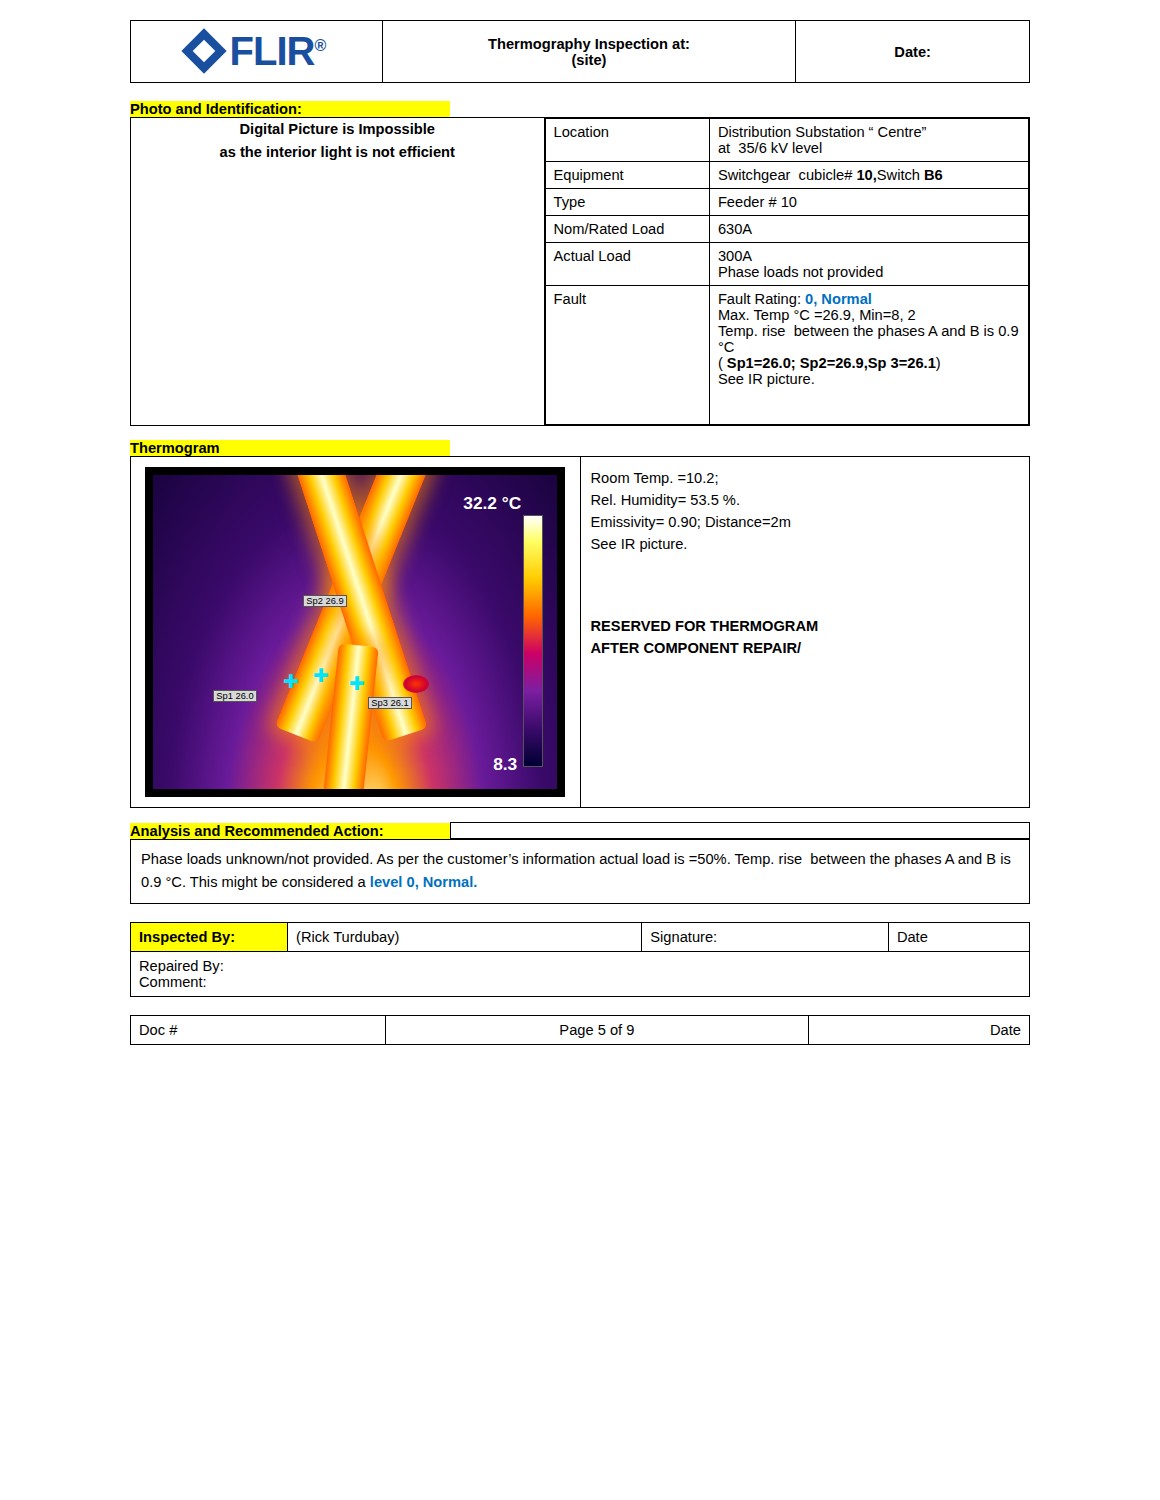| FLIR ® | Thermography Inspection at: (site) | Date: |
| Photo and Identification: | |
| Digital Picture is Impossible as the interior light is not efficient | / Location / Distribution Substation “ Centre” at 35/6 kV level / / Equipment / Switchgear cubicle# 10, Switch B6 / / Type / Feeder # 10 / / Nom/Rated Load / 630A / / Actual Load / 300A Phase loads not provided / / Fault / Fault Rating: 0, Normal Max. Temp °C =26.9, Min=8, 2 Temp. rise between the phases A and B is 0.9 °C ( Sp1=26.0; Sp2=26.9,Sp 3=26.1 ) See IR picture. / |
| Thermogram | |
| ✚ ✚ ✚ Sp2 26.9 Sp1 26.0 Sp3 26.1 32.2 °C 8.3 | Room Temp. =10.2; Rel. Humidity= 53.5 %. Emissivity= 0.90; Distance=2m See IR picture. RESERVED FOR THERMOGRAM AFTER COMPONENT REPAIR/ |
| Analysis and Recommended Action: | |
| Phase loads unknown/not provided. As per the customer’s information actual load is =50%. Temp. rise between the phases A and B is 0.9 °C. This might be considered a level 0, Normal. |
| Inspected By: | (Rick Turdubay) | Signature: | Date |
| Repaired By: Comment: |
| Doc # | Page 5 of 9 | Date |